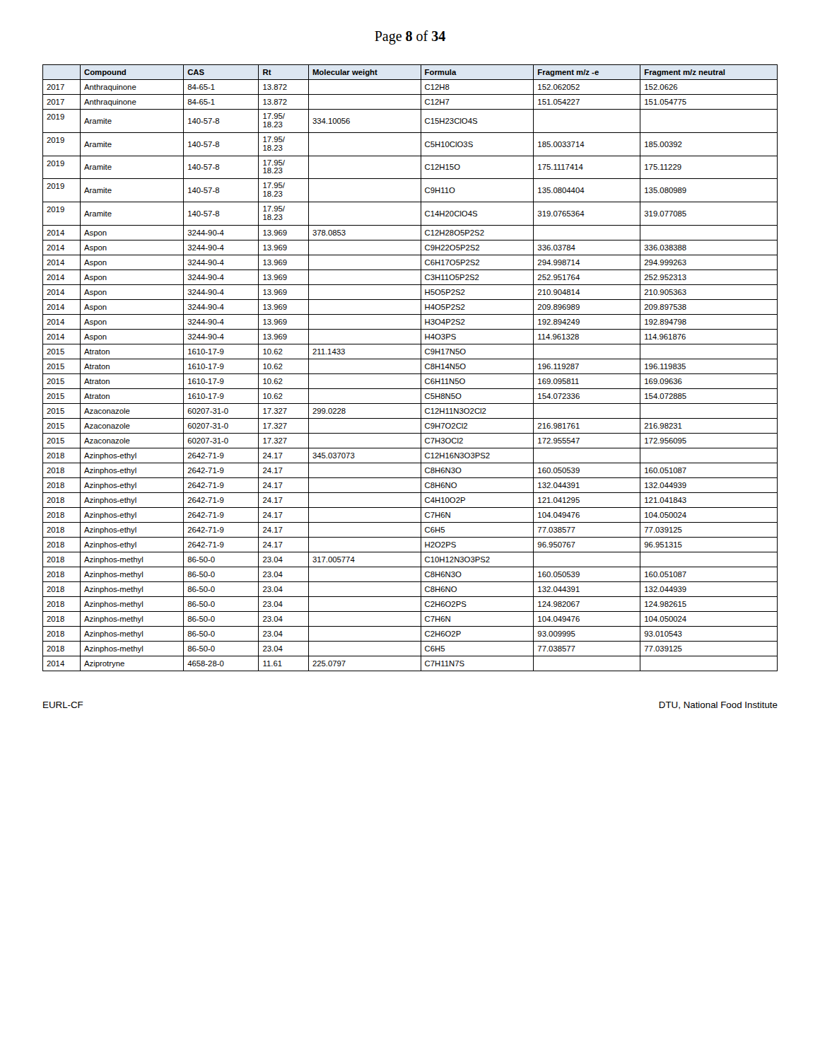Page 8 of 34
| | Compound | CAS | Rt | Molecular weight | Formula | Fragment m/z -e | Fragment m/z neutral |
| --- | --- | --- | --- | --- | --- | --- | --- |
| 2017 | Anthraquinone | 84-65-1 | 13.872 | | C12H8 | 152.062052 | 152.0626 |
| 2017 | Anthraquinone | 84-65-1 | 13.872 | | C12H7 | 151.054227 | 151.054775 |
| 2019 | Aramite | 140-57-8 | 17.95/ 18.23 | 334.10056 | C15H23ClO4S | | |
| 2019 | Aramite | 140-57-8 | 17.95/ 18.23 | | C5H10ClO3S | 185.0033714 | 185.00392 |
| 2019 | Aramite | 140-57-8 | 17.95/ 18.23 | | C12H15O | 175.1117414 | 175.11229 |
| 2019 | Aramite | 140-57-8 | 17.95/ 18.23 | | C9H11O | 135.0804404 | 135.080989 |
| 2019 | Aramite | 140-57-8 | 17.95/ 18.23 | | C14H20ClO4S | 319.0765364 | 319.077085 |
| 2014 | Aspon | 3244-90-4 | 13.969 | 378.0853 | C12H28O5P2S2 | | |
| 2014 | Aspon | 3244-90-4 | 13.969 | | C9H22O5P2S2 | 336.03784 | 336.038388 |
| 2014 | Aspon | 3244-90-4 | 13.969 | | C6H17O5P2S2 | 294.998714 | 294.999263 |
| 2014 | Aspon | 3244-90-4 | 13.969 | | C3H11O5P2S2 | 252.951764 | 252.952313 |
| 2014 | Aspon | 3244-90-4 | 13.969 | | H5O5P2S2 | 210.904814 | 210.905363 |
| 2014 | Aspon | 3244-90-4 | 13.969 | | H4O5P2S2 | 209.896989 | 209.897538 |
| 2014 | Aspon | 3244-90-4 | 13.969 | | H3O4P2S2 | 192.894249 | 192.894798 |
| 2014 | Aspon | 3244-90-4 | 13.969 | | H4O3PS | 114.961328 | 114.961876 |
| 2015 | Atraton | 1610-17-9 | 10.62 | 211.1433 | C9H17N5O | | |
| 2015 | Atraton | 1610-17-9 | 10.62 | | C8H14N5O | 196.119287 | 196.119835 |
| 2015 | Atraton | 1610-17-9 | 10.62 | | C6H11N5O | 169.095811 | 169.09636 |
| 2015 | Atraton | 1610-17-9 | 10.62 | | C5H8N5O | 154.072336 | 154.072885 |
| 2015 | Azaconazole | 60207-31-0 | 17.327 | 299.0228 | C12H11N3O2Cl2 | | |
| 2015 | Azaconazole | 60207-31-0 | 17.327 | | C9H7O2Cl2 | 216.981761 | 216.98231 |
| 2015 | Azaconazole | 60207-31-0 | 17.327 | | C7H3OCl2 | 172.955547 | 172.956095 |
| 2018 | Azinphos-ethyl | 2642-71-9 | 24.17 | 345.037073 | C12H16N3O3PS2 | | |
| 2018 | Azinphos-ethyl | 2642-71-9 | 24.17 | | C8H6N3O | 160.050539 | 160.051087 |
| 2018 | Azinphos-ethyl | 2642-71-9 | 24.17 | | C8H6NO | 132.044391 | 132.044939 |
| 2018 | Azinphos-ethyl | 2642-71-9 | 24.17 | | C4H10O2P | 121.041295 | 121.041843 |
| 2018 | Azinphos-ethyl | 2642-71-9 | 24.17 | | C7H6N | 104.049476 | 104.050024 |
| 2018 | Azinphos-ethyl | 2642-71-9 | 24.17 | | C6H5 | 77.038577 | 77.039125 |
| 2018 | Azinphos-ethyl | 2642-71-9 | 24.17 | | H2O2PS | 96.950767 | 96.951315 |
| 2018 | Azinphos-methyl | 86-50-0 | 23.04 | 317.005774 | C10H12N3O3PS2 | | |
| 2018 | Azinphos-methyl | 86-50-0 | 23.04 | | C8H6N3O | 160.050539 | 160.051087 |
| 2018 | Azinphos-methyl | 86-50-0 | 23.04 | | C8H6NO | 132.044391 | 132.044939 |
| 2018 | Azinphos-methyl | 86-50-0 | 23.04 | | C2H6O2PS | 124.982067 | 124.982615 |
| 2018 | Azinphos-methyl | 86-50-0 | 23.04 | | C7H6N | 104.049476 | 104.050024 |
| 2018 | Azinphos-methyl | 86-50-0 | 23.04 | | C2H6O2P | 93.009995 | 93.010543 |
| 2018 | Azinphos-methyl | 86-50-0 | 23.04 | | C6H5 | 77.038577 | 77.039125 |
| 2014 | Aziprotryne | 4658-28-0 | 11.61 | 225.0797 | C7H11N7S | | |
EURL-CF
DTU, National Food Institute